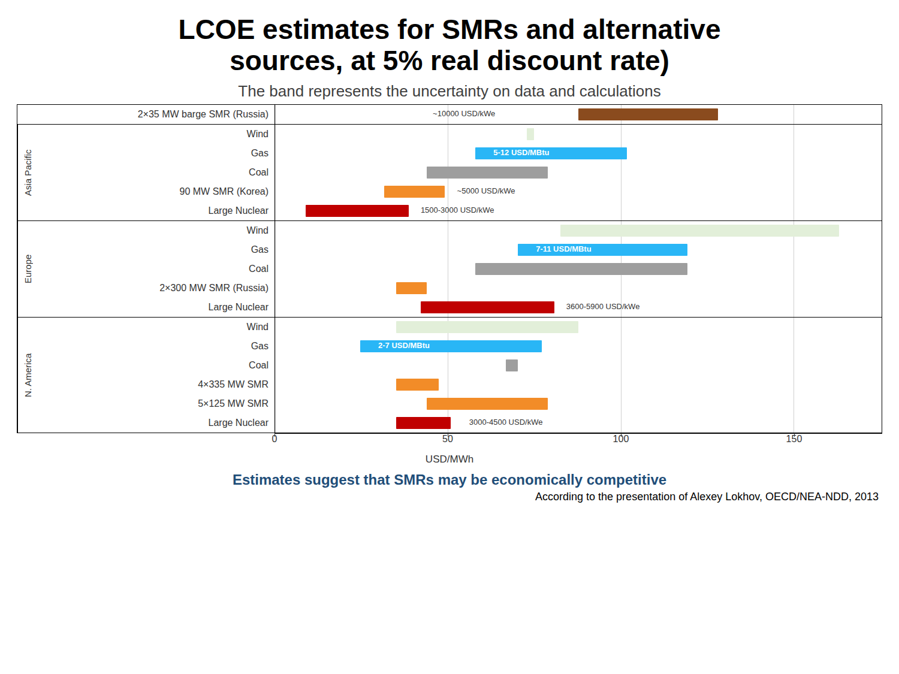LCOE estimates for SMRs and alternative
sources, at 5% real discount rate)
The band represents the uncertainty on data and calculations
2×35 MW barge SMR (Russia)
Asia Pacific
Wind
Gas
Coal
90 MW SMR (Korea)
Large Nuclear
Europe
Wind
Gas
Coal
2×300 MW SMR (Russia)
Large Nuclear
N. America
Wind
Gas
Coal
4×335 MW SMR
5×125 MW SMR
Large Nuclear
~10000 USD/kWe
5-12 USD/MBtu
~5000 USD/kWe
1500-3000 USD/kWe
7-11 USD/MBtu
3600-5900 USD/kWe
2-7 USD/MBtu
3000-4500 USD/kWe
0
50
100
150
USD/MWh
Estimates suggest that SMRs may be economically competitive
According to the presentation of Alexey Lokhov, OECD/NEA-NDD, 2013